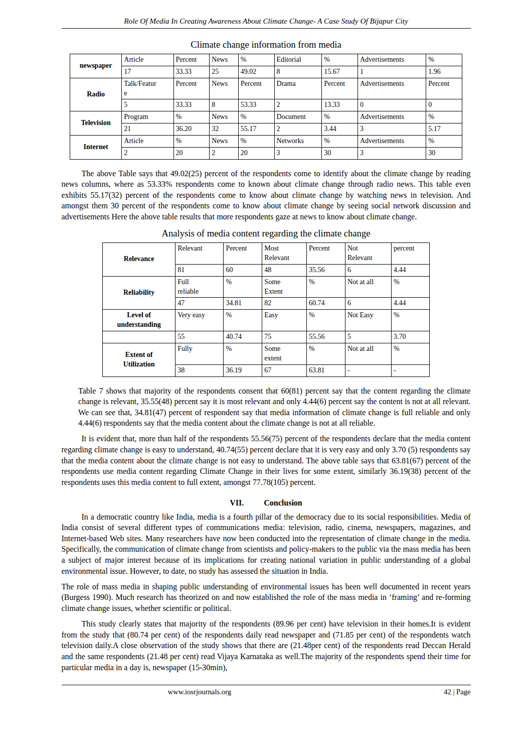Role Of Media In Creating Awareness About Climate Change- A Case Study Of Bijapur City
Climate change information from media
| newspaper | Article | Percent | News | % | Editorial | % | Advertisements | % |
| 17 | 33.33 | 25 | 49.02 | 8 | 15.67 | 1 | 1.96 |
| Radio | Talk/Featur e | Percent | News | Percent | Drama | Percent | Advertisements | Percent |
| 5 | 33.33 | 8 | 53.33 | 2 | 13.33 | 0 | 0 |
| Television | Program | % | News | % | Document | % | Advertisements | % |
| 21 | 36.20 | 32 | 55.17 | 2 | 3.44 | 3 | 5.17 |
| Internet | Article | % | News | % | Networks | % | Advertisements | % |
| 2 | 20 | 2 | 20 | 3 | 30 | 3 | 30 |
The above Table says that 49.02(25) percent of the respondents come to identify about the climate change by reading news columns, where as 53.33% respondents come to known about climate change through radio news. This table even exhibits 55.17(32) percent of the respondents come to know about climate change by watching news in television. And amongst them 30 percent of the respondents come to know about climate change by seeing social network discussion and advertisements Here the above table results that more respondents gaze at news to know about climate change.
Analysis of media content regarding the climate change
| Relevance | Relevant | Percent | Most Relevant | Percent | Not Relevant | percent |
| 81 | 60 | 48 | 35.56 | 6 | 4.44 |
| Reliability | Full reliable | % | Some Extent | % | Not at all | % |
| 47 | 34.81 | 82 | 60.74 | 6 | 4.44 |
| Level of understanding | Very easy | % | Easy | % | Not Easy | % |
| | 55 | 40.74 | 75 | 55.56 | 5 | 3.70 |
| Extent of Utilization | Fully | % | Some extent | % | Not at all | % |
| 38 | 36.19 | 67 | 63.81 | - | - |
Table 7 shows that majority of the respondents consent that 60(81) percent say that the content regarding the climate change is relevant, 35.55(48) percent say it is most relevant and only 4.44(6) percent say the content is not at all relevant. We can see that, 34.81(47) percent of respondent say that media information of climate change is full reliable and only 4.44(6) respondents say that the media content about the climate change is not at all reliable.
It is evident that, more than half of the respondents 55.56(75) percent of the respondents declare that the media content regarding climate change is easy to understand, 40.74(55) percent declare that it is very easy and only 3.70 (5) respondents say that the media content about the climate change is not easy to understand. The above table says that 63.81(67) percent of the respondents use media content regarding Climate Change in their lives for some extent, similarly 36.19(38) percent of the respondents uses this media content to full extent, amongst 77.78(105) percent.
VII. Conclusion
In a democratic country like India, media is a fourth pillar of the democracy due to its social responsibilities. Media of India consist of several different types of communications media: television, radio, cinema, newspapers, magazines, and Internet-based Web sites. Many researchers have now been conducted into the representation of climate change in the media. Specifically, the communication of climate change from scientists and policy-makers to the public via the mass media has been a subject of major interest because of its implications for creating national variation in public understanding of a global environmental issue. However, to date, no study has assessed the situation in India.
The role of mass media in shaping public understanding of environmental issues has been well documented in recent years (Burgess 1990). Much research has theorized on and now established the role of the mass media in ‘framing’ and re-forming climate change issues, whether scientific or political.
This study clearly states that majority of the respondents (89.96 per cent) have television in their homes.It is evident from the study that (80.74 per cent) of the respondents daily read newspaper and (71.85 per cent) of the respondents watch television daily.A close observation of the study shows that there are (21.48per cent) of the respondents read Deccan Herald and the same respondents (21.48 per cent) read Vijaya Karnataka as well.The majority of the respondents spend their time for particular media in a day is, newspaper (15-30min),
www.iosrjournals.org 42 | Page